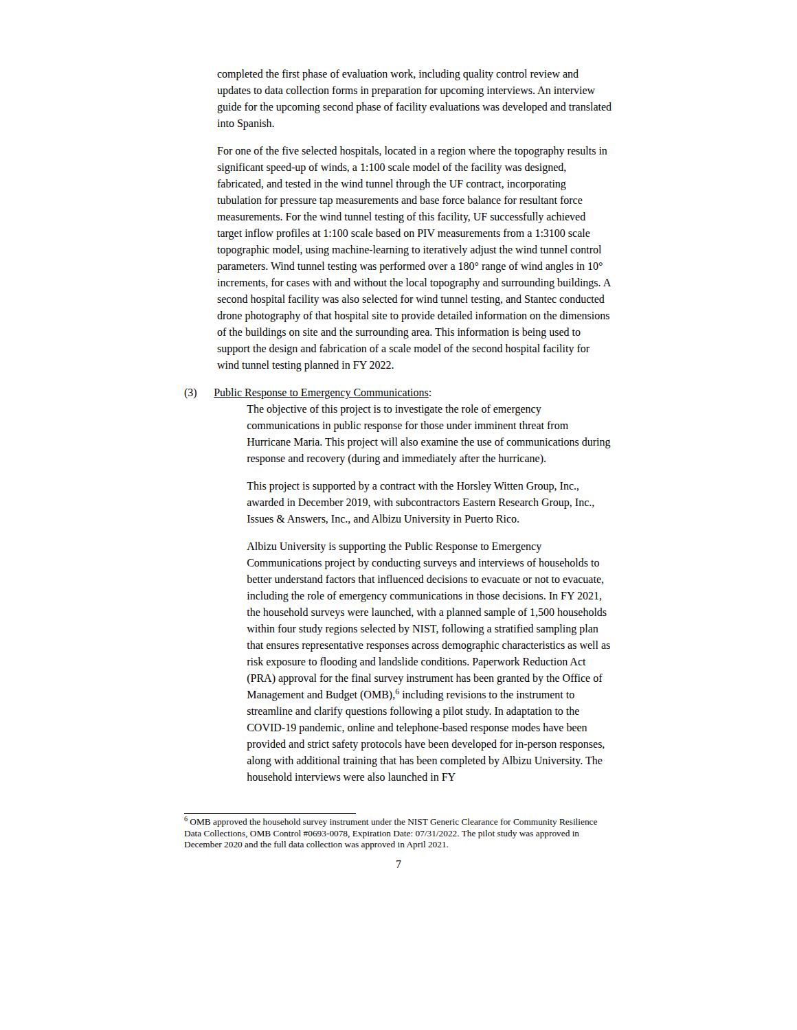completed the first phase of evaluation work, including quality control review and updates to data collection forms in preparation for upcoming interviews. An interview guide for the upcoming second phase of facility evaluations was developed and translated into Spanish.
For one of the five selected hospitals, located in a region where the topography results in significant speed-up of winds, a 1:100 scale model of the facility was designed, fabricated, and tested in the wind tunnel through the UF contract, incorporating tubulation for pressure tap measurements and base force balance for resultant force measurements. For the wind tunnel testing of this facility, UF successfully achieved target inflow profiles at 1:100 scale based on PIV measurements from a 1:3100 scale topographic model, using machine-learning to iteratively adjust the wind tunnel control parameters. Wind tunnel testing was performed over a 180° range of wind angles in 10° increments, for cases with and without the local topography and surrounding buildings. A second hospital facility was also selected for wind tunnel testing, and Stantec conducted drone photography of that hospital site to provide detailed information on the dimensions of the buildings on site and the surrounding area. This information is being used to support the design and fabrication of a scale model of the second hospital facility for wind tunnel testing planned in FY 2022.
(3)
Public Response to Emergency Communications:
The objective of this project is to investigate the role of emergency communications in public response for those under imminent threat from Hurricane Maria. This project will also examine the use of communications during response and recovery (during and immediately after the hurricane).
This project is supported by a contract with the Horsley Witten Group, Inc., awarded in December 2019, with subcontractors Eastern Research Group, Inc., Issues & Answers, Inc., and Albizu University in Puerto Rico.
Albizu University is supporting the Public Response to Emergency Communications project by conducting surveys and interviews of households to better understand factors that influenced decisions to evacuate or not to evacuate, including the role of emergency communications in those decisions. In FY 2021, the household surveys were launched, with a planned sample of 1,500 households within four study regions selected by NIST, following a stratified sampling plan that ensures representative responses across demographic characteristics as well as risk exposure to flooding and landslide conditions. Paperwork Reduction Act (PRA) approval for the final survey instrument has been granted by the Office of Management and Budget (OMB),6 including revisions to the instrument to streamline and clarify questions following a pilot study. In adaptation to the COVID-19 pandemic, online and telephone-based response modes have been provided and strict safety protocols have been developed for in-person responses, along with additional training that has been completed by Albizu University. The household interviews were also launched in FY
6 OMB approved the household survey instrument under the NIST Generic Clearance for Community Resilience Data Collections, OMB Control #0693-0078, Expiration Date: 07/31/2022. The pilot study was approved in December 2020 and the full data collection was approved in April 2021.
7